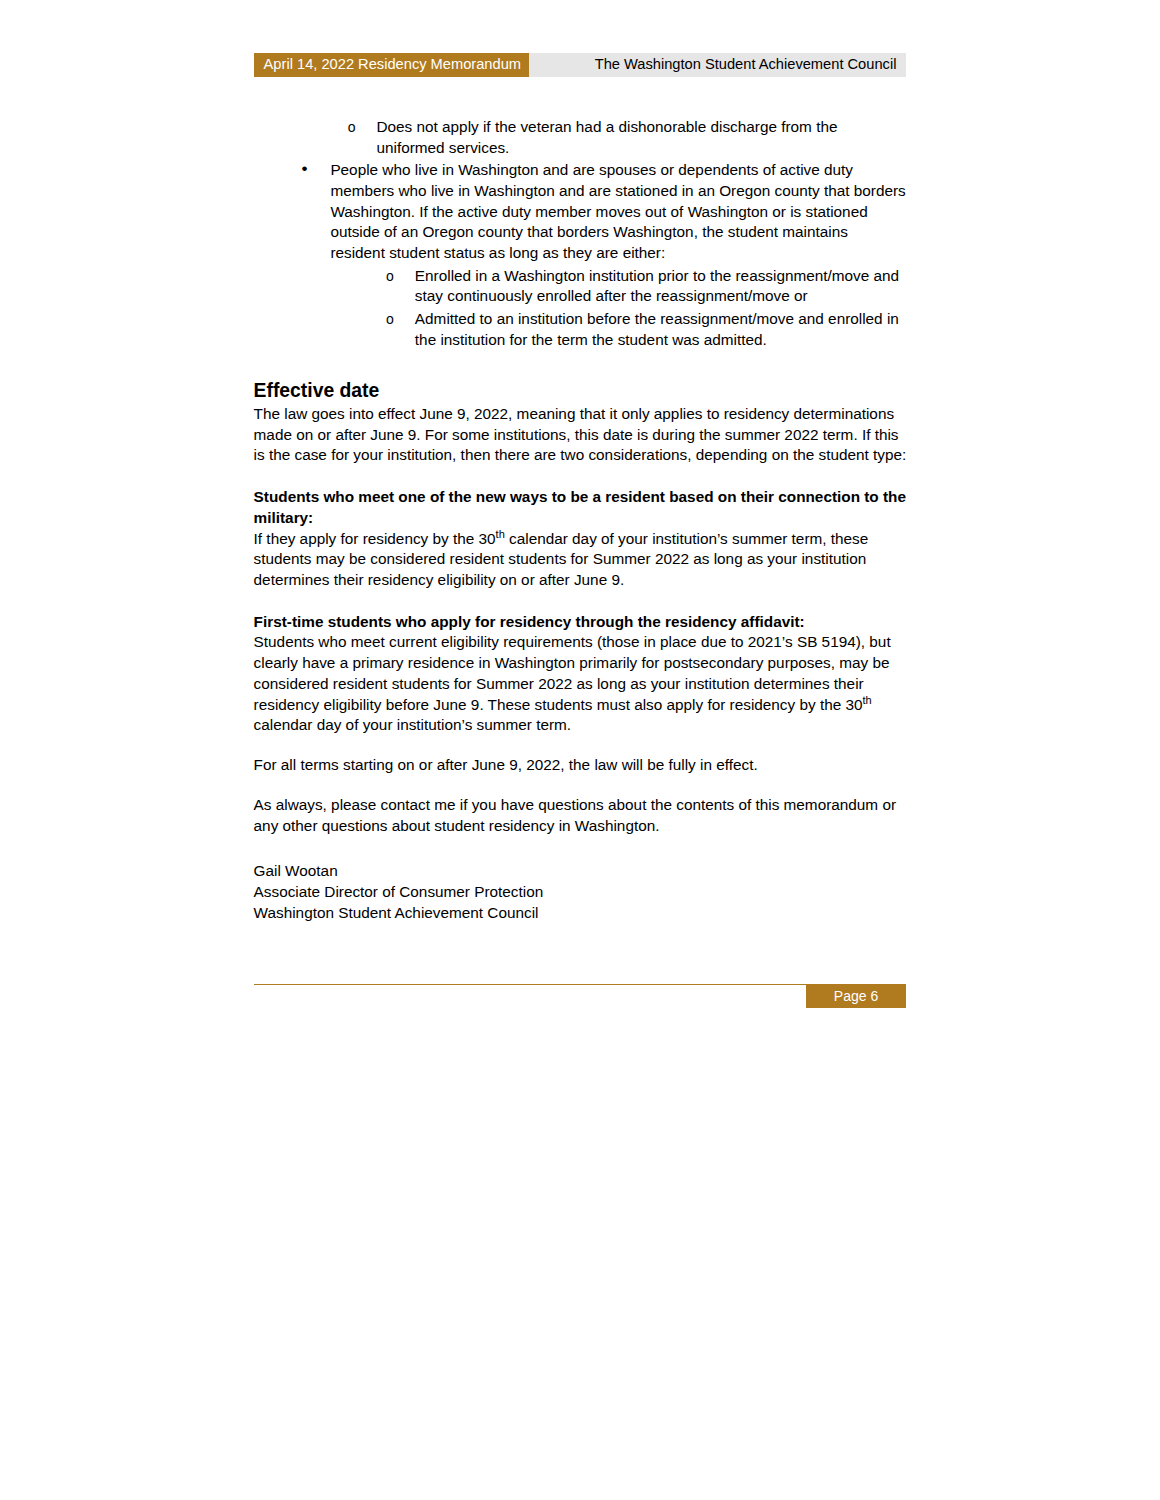April 14, 2022 Residency Memorandum
The Washington Student Achievement Council
Does not apply if the veteran had a dishonorable discharge from the uniformed services.
People who live in Washington and are spouses or dependents of active duty members who live in Washington and are stationed in an Oregon county that borders Washington. If the active duty member moves out of Washington or is stationed outside of an Oregon county that borders Washington, the student maintains resident student status as long as they are either:
Enrolled in a Washington institution prior to the reassignment/move and stay continuously enrolled after the reassignment/move or
Admitted to an institution before the reassignment/move and enrolled in the institution for the term the student was admitted.
Effective date
The law goes into effect June 9, 2022, meaning that it only applies to residency determinations made on or after June 9. For some institutions, this date is during the summer 2022 term. If this is the case for your institution, then there are two considerations, depending on the student type:
Students who meet one of the new ways to be a resident based on their connection to the military:
If they apply for residency by the 30th calendar day of your institution’s summer term, these students may be considered resident students for Summer 2022 as long as your institution determines their residency eligibility on or after June 9.
First-time students who apply for residency through the residency affidavit:
Students who meet current eligibility requirements (those in place due to 2021’s SB 5194), but clearly have a primary residence in Washington primarily for postsecondary purposes, may be considered resident students for Summer 2022 as long as your institution determines their residency eligibility before June 9. These students must also apply for residency by the 30th calendar day of your institution’s summer term.
For all terms starting on or after June 9, 2022, the law will be fully in effect.
As always, please contact me if you have questions about the contents of this memorandum or any other questions about student residency in Washington.
Gail Wootan
Associate Director of Consumer Protection
Washington Student Achievement Council
Page 6